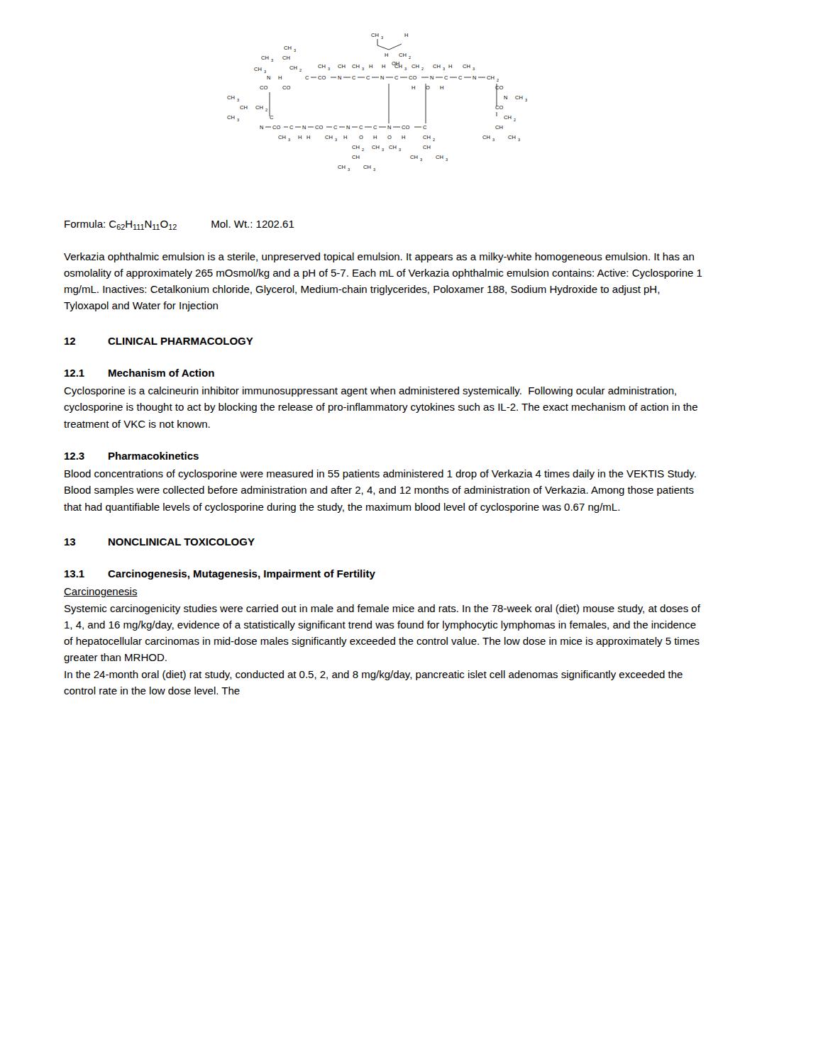CH3 H H CH2 OH CH3 CH3 CH CH2 CH3 H N CO CO C CO N C C N C CO N C C N CH2 CH3 CH CH3 H H CH3 CH2 CH3 H CH3 H O H CO N CH3 CO CH2 CH CH3 CH3 CH3 CH CH2 CH3 C N CO C N CO C N C C N CO C CH3 H H CH3 H O H O H CH2 CH3 CH3 CH CH3 CH3 CH2 CH CH3 CH3
Formula: C62H111N11O12Mol. Wt.: 1202.61
Verkazia ophthalmic emulsion is a sterile, unpreserved topical emulsion. It appears as a milky-white homogeneous emulsion. It has an osmolality of approximately 265 mOsmol/kg and a pH of 5-7. Each mL of Verkazia ophthalmic emulsion contains: Active: Cyclosporine 1 mg/mL. Inactives: Cetalkonium chloride, Glycerol, Medium-chain triglycerides, Poloxamer 188, Sodium Hydroxide to adjust pH, Tyloxapol and Water for Injection
12 CLINICAL PHARMACOLOGY
12.1 Mechanism of Action
Cyclosporine is a calcineurin inhibitor immunosuppressant agent when administered systemically. Following ocular administration, cyclosporine is thought to act by blocking the release of pro-inflammatory cytokines such as IL-2. The exact mechanism of action in the treatment of VKC is not known.
12.3 Pharmacokinetics
Blood concentrations of cyclosporine were measured in 55 patients administered 1 drop of Verkazia 4 times daily in the VEKTIS Study. Blood samples were collected before administration and after 2, 4, and 12 months of administration of Verkazia. Among those patients that had quantifiable levels of cyclosporine during the study, the maximum blood level of cyclosporine was 0.67 ng/mL.
13 NONCLINICAL TOXICOLOGY
13.1 Carcinogenesis, Mutagenesis, Impairment of Fertility
Carcinogenesis
Systemic carcinogenicity studies were carried out in male and female mice and rats. In the 78-week oral (diet) mouse study, at doses of 1, 4, and 16 mg/kg/day, evidence of a statistically significant trend was found for lymphocytic lymphomas in females, and the incidence of hepatocellular carcinomas in mid-dose males significantly exceeded the control value. The low dose in mice is approximately 5 times greater than MRHOD.
In the 24-month oral (diet) rat study, conducted at 0.5, 2, and 8 mg/kg/day, pancreatic islet cell adenomas significantly exceeded the control rate in the low dose level. The